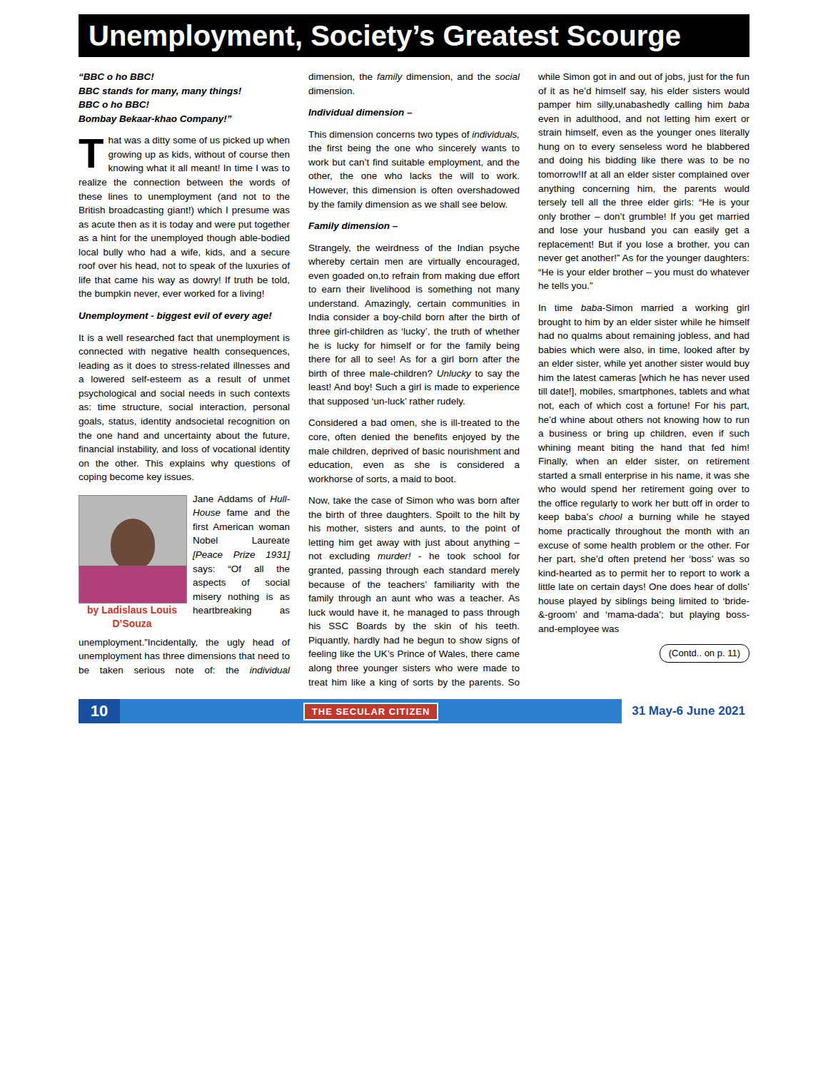Unemployment, Society’s Greatest Scourge
“BBC o ho BBC!
BBC stands for many, many things!
BBC o ho BBC!
Bombay Bekaar-khao Company!”
That was a ditty some of us picked up when growing up as kids, without of course then knowing what it all meant! In time I was to realize the connection between the words of these lines to unemployment (and not to the British broadcasting giant!) which I presume was as acute then as it is today and were put together as a hint for the unemployed though able-bodied local bully who had a wife, kids, and a secure roof over his head, not to speak of the luxuries of life that came his way as dowry! If truth be told, the bumpkin never, ever worked for a living!
Unemployment - biggest evil of every age!
It is a well researched fact that unemployment is connected with negative health consequences, leading as it does to stress-related illnesses and a lowered self-esteem as a result of unmet psychological and social needs in such contexts as: time structure, social interaction, personal goals, status, identity andsocietal recognition on the one hand and uncertainty about the future, financial instability, and loss of vocational identity on the other. This explains why questions of coping become key issues.
by Ladislaus Louis D’Souza
Jane Addams of Hull-House fame and the first American woman Nobel Laureate [Peace Prize 1931] says: “Of all the aspects of social misery nothing is as heartbreaking as unemployment.”Incidentally, the ugly head of unemployment has three dimensions that need to be taken serious note of: the individual dimension, the family dimension, and the social dimension.
Individual dimension –
This dimension concerns two types of individuals, the first being the one who sincerely wants to work but can’t find suitable employment, and the other, the one who lacks the will to work. However, this dimension is often overshadowed by the family dimension as we shall see below.
Family dimension –
Strangely, the weirdness of the Indian psyche whereby certain men are virtually encouraged, even goaded on,to refrain from making due effort to earn their livelihood is something not many understand. Amazingly, certain communities in India consider a boy-child born after the birth of three girl-children as ‘lucky’, the truth of whether he is lucky for himself or for the family being there for all to see! As for a girl born after the birth of three male-children? Unlucky to say the least! And boy! Such a girl is made to experience that supposed ‘un-luck’ rather rudely.
Considered a bad omen, she is ill-treated to the core, often denied the benefits enjoyed by the male children, deprived of basic nourishment and education, even as she is considered a workhorse of sorts, a maid to boot.
Now, take the case of Simon who was born after the birth of three daughters. Spoilt to the hilt by his mother, sisters and aunts, to the point of letting him get away with just about anything – not excluding murder! - he took school for granted, passing through each standard merely because of the teachers’ familiarity with the family through an aunt who was a teacher. As luck would have it, he managed to pass through his SSC Boards by the skin of his teeth. Piquantly, hardly had he begun to show signs of feeling like the UK’s Prince of Wales, there came along three younger sisters who were made to treat him like a king of sorts by the parents. So while Simon got in and out of jobs, just for the fun of it as he’d himself say, his elder sisters would pamper him silly,unabashedly calling him baba even in adulthood, and not letting him exert or strain himself, even as the younger ones literally hung on to every senseless word he blabbered and doing his bidding like there was to be no tomorrow!If at all an elder sister complained over anything concerning him, the parents would tersely tell all the three elder girls: “He is your only brother – don’t grumble! If you get married and lose your husband you can easily get a replacement! But if you lose a brother, you can never get another!” As for the younger daughters: “He is your elder brother – you must do whatever he tells you.”
In time baba-Simon married a working girl brought to him by an elder sister while he himself had no qualms about remaining jobless, and had babies which were also, in time, looked after by an elder sister, while yet another sister would buy him the latest cameras [which he has never used till date!], mobiles, smartphones, tablets and what not, each of which cost a fortune! For his part, he’d whine about others not knowing how to run a business or bring up children, even if such whining meant biting the hand that fed him! Finally, when an elder sister, on retirement started a small enterprise in his name, it was she who would spend her retirement going over to the office regularly to work her butt off in order to keep baba’s chool a burning while he stayed home practically throughout the month with an excuse of some health problem or the other. For her part, she’d often pretend her ‘boss’ was so kind-hearted as to permit her to report to work a little late on certain days! One does hear of dolls’ house played by siblings being limited to ‘bride-&-groom’ and ‘mama-dada’; but playing boss-and-employee was
(Contd.. on p. 11)
10
THE SECULAR CITIZEN
31 May-6 June 2021